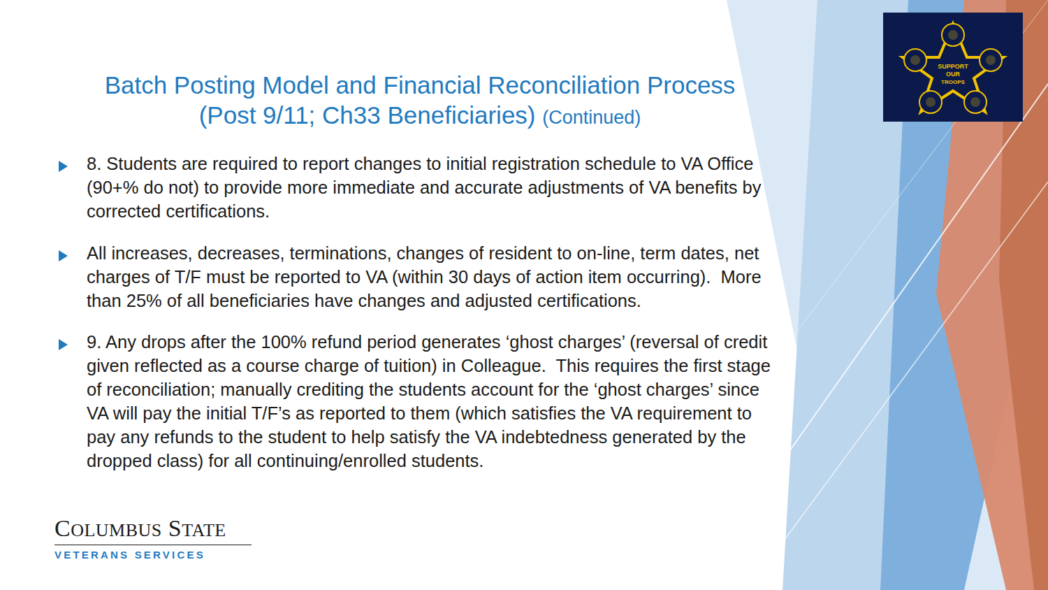SUPPORT OUR TROOPS
Batch Posting Model and Financial Reconciliation Process
(Post 9/11; Ch33 Beneficiaries) (Continued)
8. Students are required to report changes to initial registration schedule to VA Office (90+% do not) to provide more immediate and accurate adjustments of VA benefits by corrected certifications.
All increases, decreases, terminations, changes of resident to on-line, term dates, net charges of T/F must be reported to VA (within 30 days of action item occurring). More than 25% of all beneficiaries have changes and adjusted certifications.
9. Any drops after the 100% refund period generates ‘ghost charges’ (reversal of credit given reflected as a course charge of tuition) in Colleague. This requires the first stage of reconciliation; manually crediting the students account for the ‘ghost charges’ since VA will pay the initial T/F’s as reported to them (which satisfies the VA requirement to pay any refunds to the student to help satisfy the VA indebtedness generated by the dropped class) for all continuing/enrolled students.
COLUMBUS STATE
VETERANS SERVICES